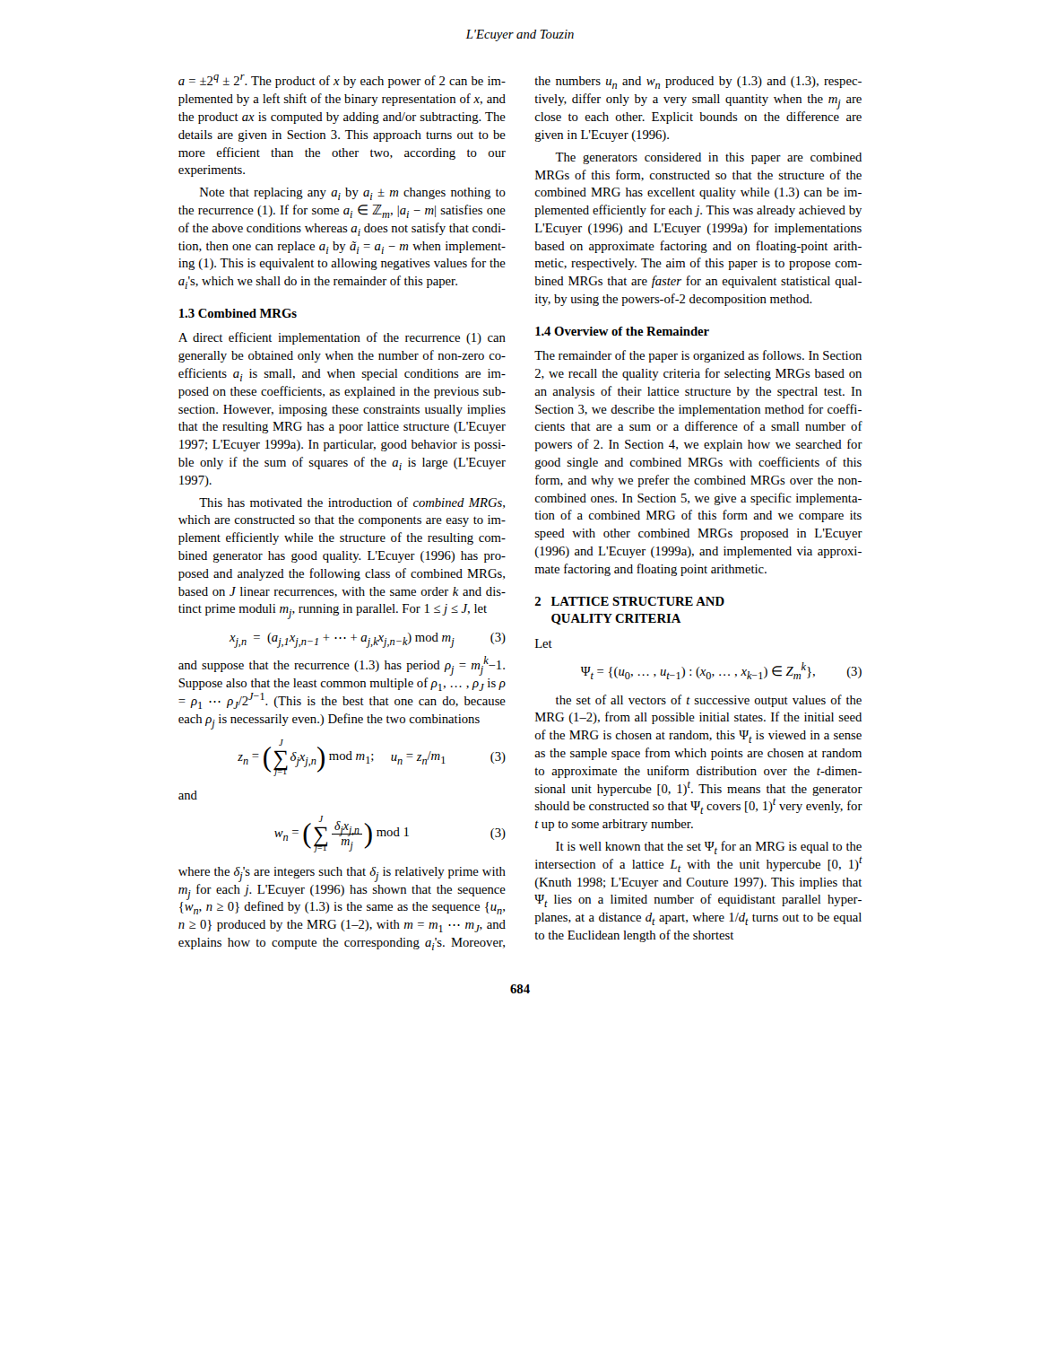L'Ecuyer and Touzin
a = ±2q ± 2r. The product of x by each power of 2 can be implemented by a left shift of the binary representation of x, and the product ax is computed by adding and/or subtracting. The details are given in Section 3. This approach turns out to be more efficient than the other two, according to our experiments.
Note that replacing any ai by ai ± m changes nothing to the recurrence (1). If for some ai ∈ ℤm, |ai − m| satisfies one of the above conditions whereas ai does not satisfy that condition, then one can replace ai by ãi = ai − m when implementing (1). This is equivalent to allowing negatives values for the ai's, which we shall do in the remainder of this paper.
1.3 Combined MRGs
A direct efficient implementation of the recurrence (1) can generally be obtained only when the number of non-zero coefficients ai is small, and when special conditions are imposed on these coefficients, as explained in the previous subsection. However, imposing these constraints usually implies that the resulting MRG has a poor lattice structure (L'Ecuyer 1997; L'Ecuyer 1999a). In particular, good behavior is possible only if the sum of squares of the ai is large (L'Ecuyer 1997).
This has motivated the introduction of combined MRGs, which are constructed so that the components are easy to implement efficiently while the structure of the resulting combined generator has good quality. L'Ecuyer (1996) has proposed and analyzed the following class of combined MRGs, based on J linear recurrences, with the same order k and distinct prime moduli mj, running in parallel. For 1 ≤ j ≤ J, let
xj,n = (aj,1xj,n−1 + ⋯ + aj,kxj,n−k) mod mj (3)
and suppose that the recurrence (1.3) has period ρj = mjk−1. Suppose also that the least common multiple of ρ1, … , ρJ is ρ = ρ1 ⋯ ρJ/2J−1. (This is the best that one can do, because each ρj is necessarily even.) Define the two combinations
zn = (J∑j=1 δjxj,n) mod m1; un = zn/m1 (3)
and
wn = (J∑j=1 δjxj,n mj) mod 1 (3)
where the δj's are integers such that δj is relatively prime with mj for each j. L'Ecuyer (1996) has shown that the sequence {wn, n ≥ 0} defined by (1.3) is the same as the sequence {un, n ≥ 0} produced by the MRG (1–2), with m = m1 ⋯ mJ, and explains how to compute the corresponding ai's. Moreover, the numbers un and wn produced by (1.3) and (1.3), respectively, differ only by a very small quantity when the mj are close to each other. Explicit bounds on the difference are given in L'Ecuyer (1996).
The generators considered in this paper are combined MRGs of this form, constructed so that the structure of the combined MRG has excellent quality while (1.3) can be implemented efficiently for each j. This was already achieved by L'Ecuyer (1996) and L'Ecuyer (1999a) for implementations based on approximate factoring and on floating-point arithmetic, respectively. The aim of this paper is to propose combined MRGs that are faster for an equivalent statistical quality, by using the powers-of-2 decomposition method.
1.4 Overview of the Remainder
The remainder of the paper is organized as follows. In Section 2, we recall the quality criteria for selecting MRGs based on an analysis of their lattice structure by the spectral test. In Section 3, we describe the implementation method for coefficients that are a sum or a difference of a small number of powers of 2. In Section 4, we explain how we searched for good single and combined MRGs with coefficients of this form, and why we prefer the combined MRGs over the non-combined ones. In Section 5, we give a specific implementation of a combined MRG of this form and we compare its speed with other combined MRGs proposed in L'Ecuyer (1996) and L'Ecuyer (1999a), and implemented via approximate factoring and floating point arithmetic.
2 LATTICE STRUCTURE AND
QUALITY CRITERIA
Let
Ψt = {(u0, … , ut−1) : (x0, … , xk−1) ∈ Zmk}, (3)
the set of all vectors of t successive output values of the MRG (1–2), from all possible initial states. If the initial seed of the MRG is chosen at random, this Ψt is viewed in a sense as the sample space from which points are chosen at random to approximate the uniform distribution over the t-dimensional unit hypercube [0, 1)t. This means that the generator should be constructed so that Ψt covers [0, 1)t very evenly, for t up to some arbitrary number.
It is well known that the set Ψt for an MRG is equal to the intersection of a lattice Lt with the unit hypercube [0, 1)t (Knuth 1998; L'Ecuyer and Couture 1997). This implies that Ψt lies on a limited number of equidistant parallel hyperplanes, at a distance dt apart, where 1/dt turns out to be equal to the Euclidean length of the shortest
684